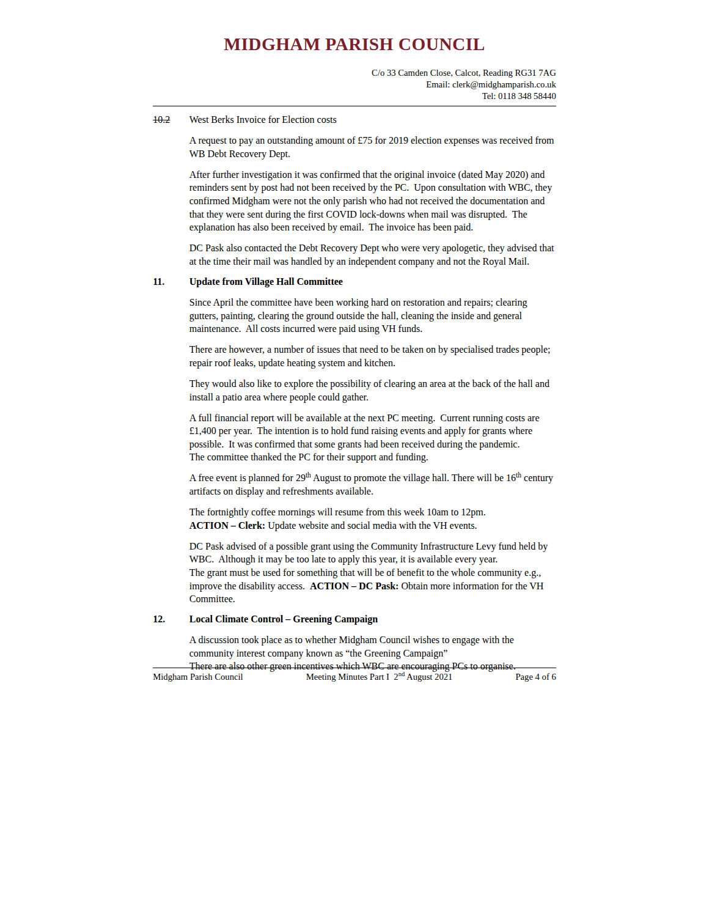MIDGHAM PARISH COUNCIL
C/o 33 Camden Close, Calcot, Reading RG31 7AG
Email: clerk@midghamparish.co.uk
Tel: 0118 348 58440
10.2
West Berks Invoice for Election costs
A request to pay an outstanding amount of £75 for 2019 election expenses was received from WB Debt Recovery Dept.
After further investigation it was confirmed that the original invoice (dated May 2020) and reminders sent by post had not been received by the PC. Upon consultation with WBC, they confirmed Midgham were not the only parish who had not received the documentation and that they were sent during the first COVID lock-downs when mail was disrupted. The explanation has also been received by email. The invoice has been paid.
DC Pask also contacted the Debt Recovery Dept who were very apologetic, they advised that at the time their mail was handled by an independent company and not the Royal Mail.
11.
Update from Village Hall Committee
Since April the committee have been working hard on restoration and repairs; clearing gutters, painting, clearing the ground outside the hall, cleaning the inside and general maintenance. All costs incurred were paid using VH funds.
There are however, a number of issues that need to be taken on by specialised trades people; repair roof leaks, update heating system and kitchen.
They would also like to explore the possibility of clearing an area at the back of the hall and install a patio area where people could gather.
A full financial report will be available at the next PC meeting. Current running costs are £1,400 per year. The intention is to hold fund raising events and apply for grants where possible. It was confirmed that some grants had been received during the pandemic.
The committee thanked the PC for their support and funding.
A free event is planned for 29th August to promote the village hall. There will be 16th century artifacts on display and refreshments available.
The fortnightly coffee mornings will resume from this week 10am to 12pm.
ACTION – Clerk: Update website and social media with the VH events.
DC Pask advised of a possible grant using the Community Infrastructure Levy fund held by WBC. Although it may be too late to apply this year, it is available every year.
The grant must be used for something that will be of benefit to the whole community e.g., improve the disability access. ACTION – DC Pask: Obtain more information for the VH Committee.
12.
Local Climate Control – Greening Campaign
A discussion took place as to whether Midgham Council wishes to engage with the community interest company known as “the Greening Campaign”
There are also other green incentives which WBC are encouraging PCs to organise.
Midgham Parish Council
Meeting Minutes Part I 2nd August 2021
Page 4 of 6